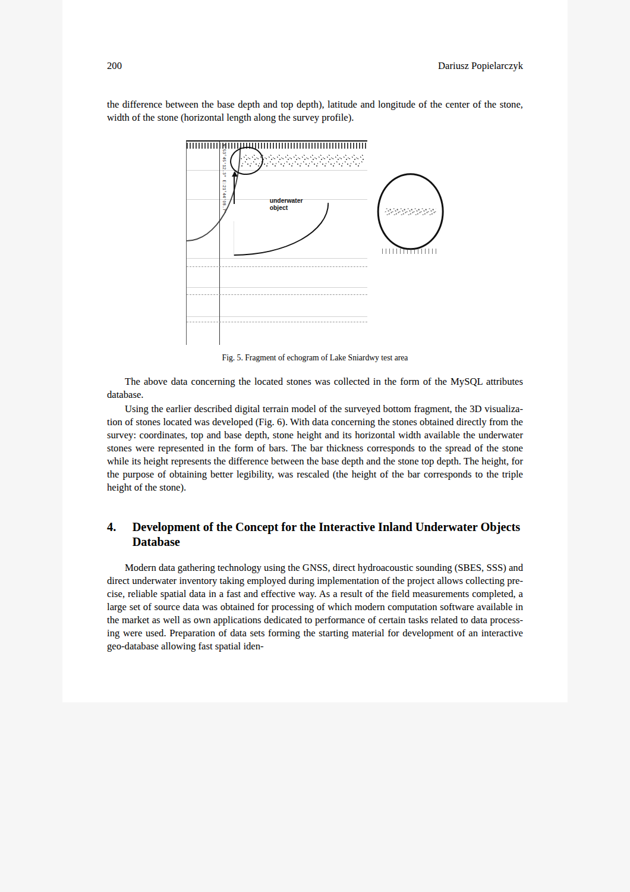200 Dariusz Popielarczyk
the difference between the base depth and top depth), latitude and longitude of the center of the stone, width of the stone (horizontal length along the survey profile).
N:53°45'12.3" E:21°44'08.7"
underwater
object
Fig. 5. Fragment of echogram of Lake Sniardwy test area
The above data concerning the located stones was collected in the form of the MySQL attributes database.
Using the earlier described digital terrain model of the surveyed bottom fragment, the 3D visualization of stones located was developed (Fig. 6). With data concerning the stones obtained directly from the survey: coordinates, top and base depth, stone height and its horizontal width available the underwater stones were represented in the form of bars. The bar thickness corresponds to the spread of the stone while its height represents the difference between the base depth and the stone top depth. The height, for the purpose of obtaining better legibility, was rescaled (the height of the bar corresponds to the triple height of the stone).
4. Development of the Concept for the Interactive Inland Underwater Objects Database
Modern data gathering technology using the GNSS, direct hydroacoustic sounding (SBES, SSS) and direct underwater inventory taking employed during implementation of the project allows collecting precise, reliable spatial data in a fast and effective way. As a result of the field measurements completed, a large set of source data was obtained for processing of which modern computation software available in the market as well as own applications dedicated to performance of certain tasks related to data processing were used. Preparation of data sets forming the starting material for development of an interactive geo-database allowing fast spatial iden-